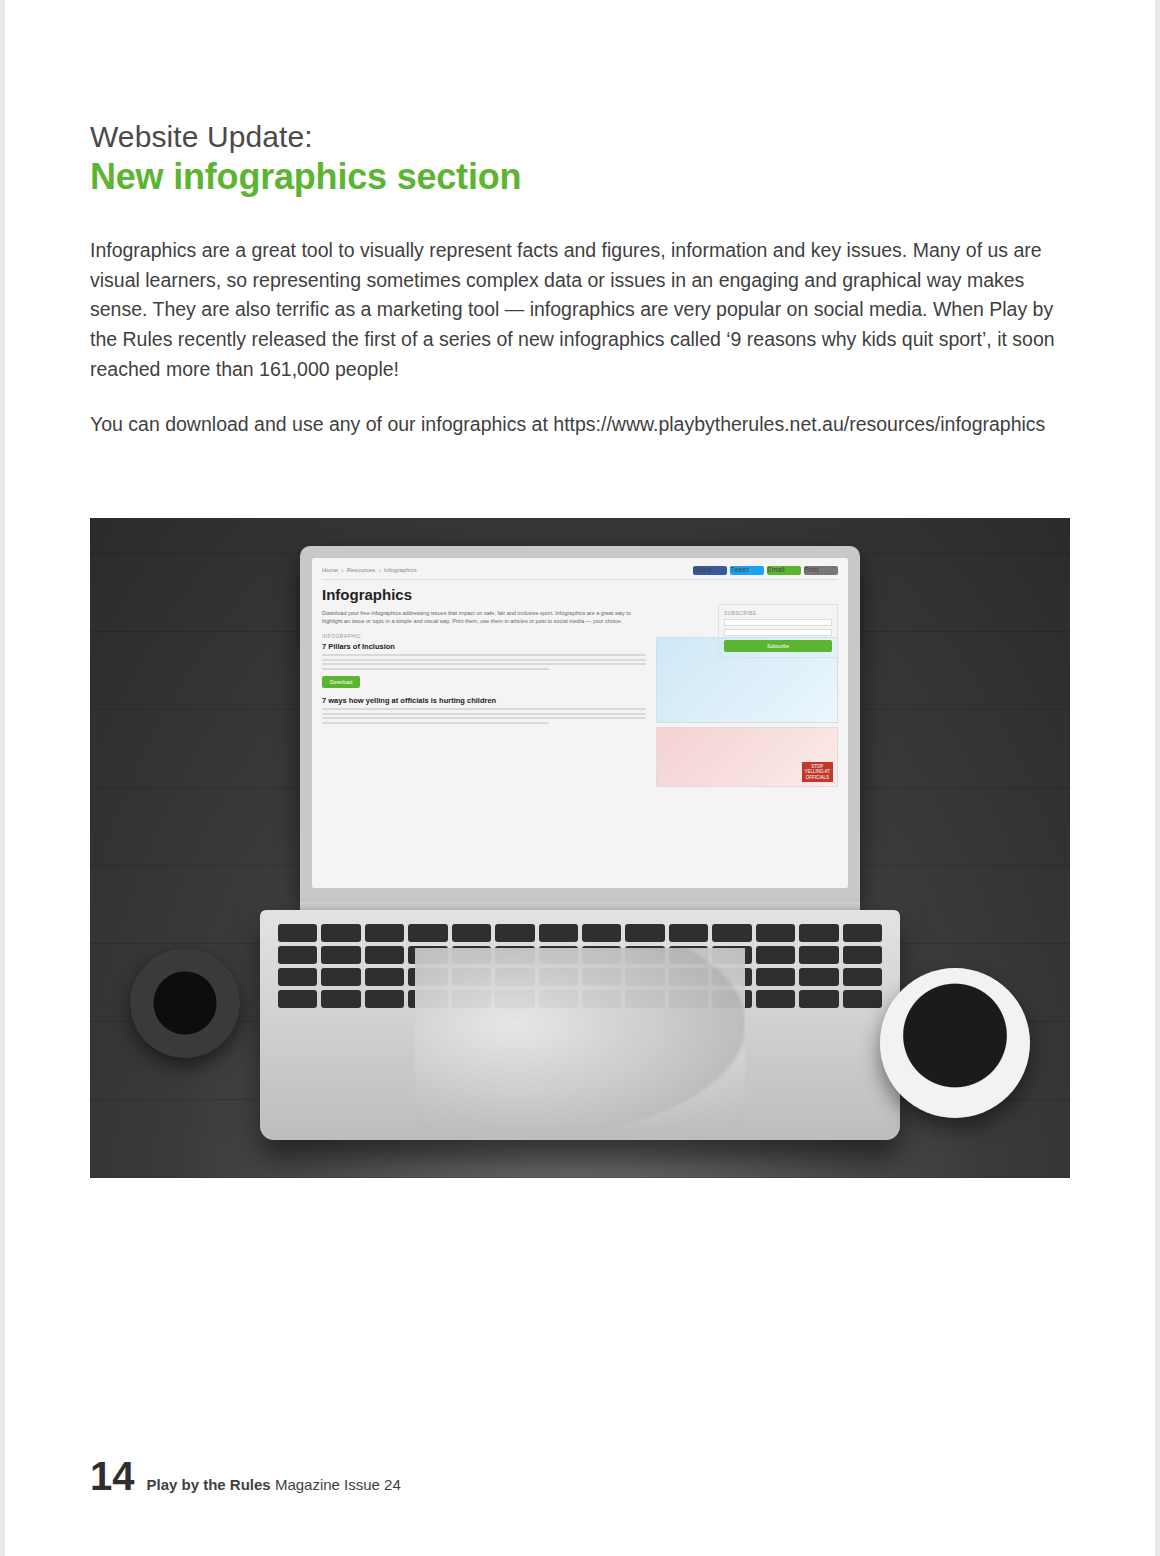Website Update:
New infographics section
Infographics are a great tool to visually represent facts and figures, information and key issues. Many of us are visual learners, so representing sometimes complex data or issues in an engaging and graphical way makes sense. They are also terrific as a marketing tool — infographics are very popular on social media. When Play by the Rules recently released the first of a series of new infographics called ‘9 reasons why kids quit sport’, it soon reached more than 161,000 people!
You can download and use any of our infographics at https://www.playbytherules.net.au/resources/infographics
Home › Resources › Infographics
Share Tweet Email Print
Infographics
Download your free infographics addressing issues that impact on safe, fair and inclusive sport. Infographics are a great way to highlight an issue or topic in a simple and visual way. Print them, use them in articles or post to social media — your choice.
Infographic
7 Pillars of Inclusion
Download
7 ways how yelling at officials is hurting children
STOP
YELLING AT
OFFICIALS
Subscribe
Subscribe
14 Play by the Rules Magazine Issue 24